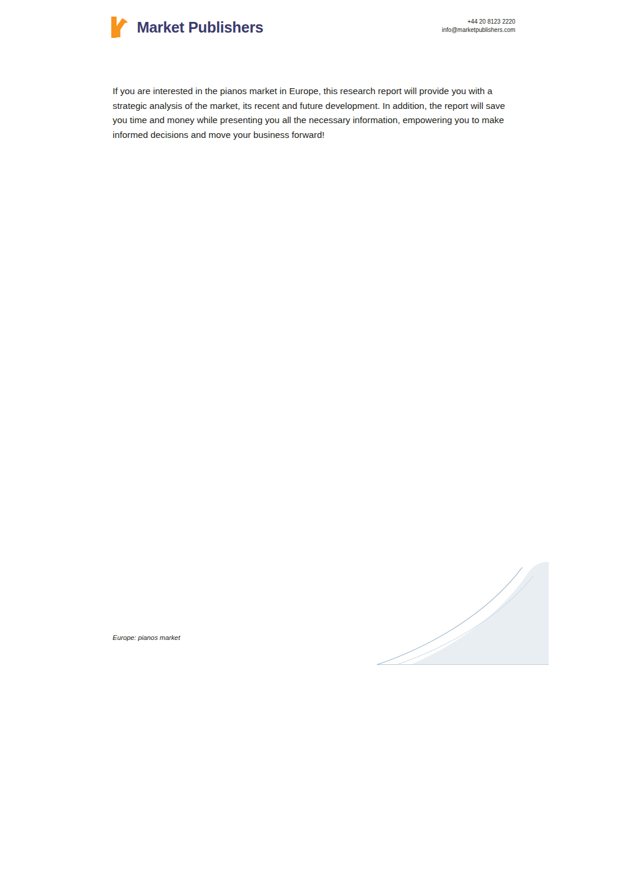Market Publishers
+44 20 8123 2220
info@marketpublishers.com
If you are interested in the pianos market in Europe, this research report will provide you with a strategic analysis of the market, its recent and future development. In addition, the report will save you time and money while presenting you all the necessary information, empowering you to make informed decisions and move your business forward!
Europe: pianos market